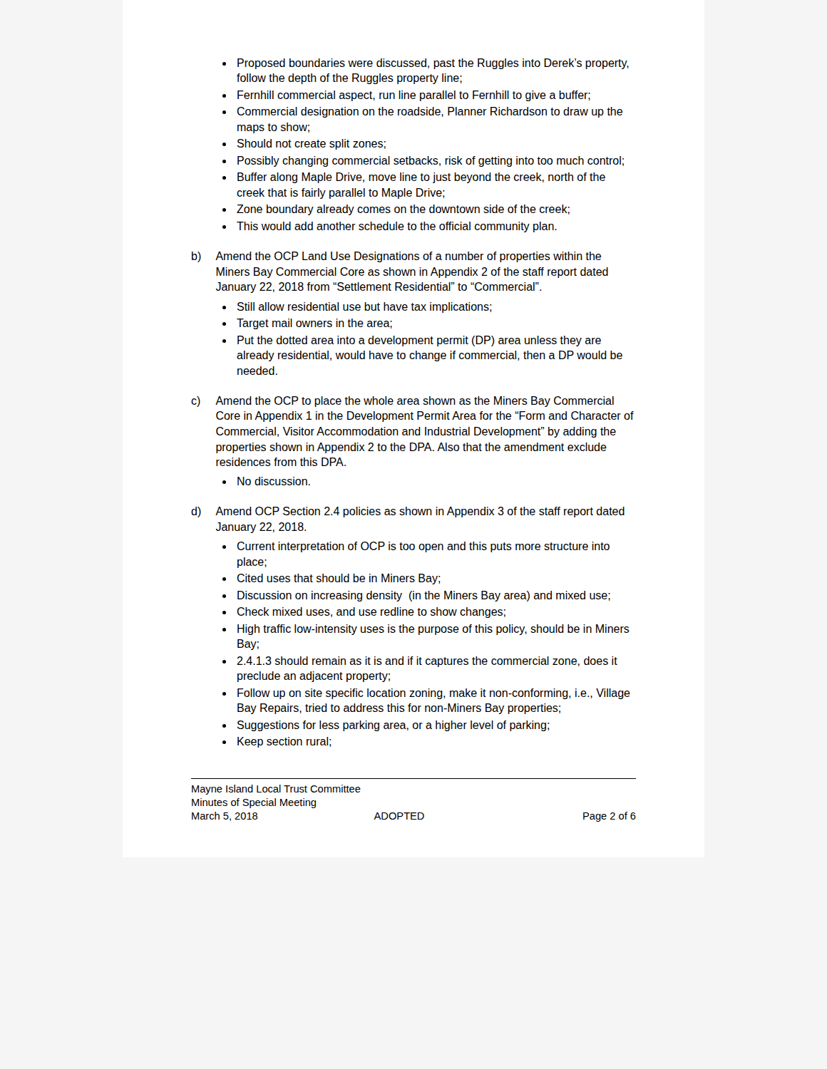Proposed boundaries were discussed, past the Ruggles into Derek’s property, follow the depth of the Ruggles property line;
Fernhill commercial aspect, run line parallel to Fernhill to give a buffer;
Commercial designation on the roadside, Planner Richardson to draw up the maps to show;
Should not create split zones;
Possibly changing commercial setbacks, risk of getting into too much control;
Buffer along Maple Drive, move line to just beyond the creek, north of the creek that is fairly parallel to Maple Drive;
Zone boundary already comes on the downtown side of the creek;
This would add another schedule to the official community plan.
b)
Amend the OCP Land Use Designations of a number of properties within the Miners Bay Commercial Core as shown in Appendix 2 of the staff report dated January 22, 2018 from “Settlement Residential” to “Commercial”.
Still allow residential use but have tax implications;
Target mail owners in the area;
Put the dotted area into a development permit (DP) area unless they are already residential, would have to change if commercial, then a DP would be needed.
c)
Amend the OCP to place the whole area shown as the Miners Bay Commercial Core in Appendix 1 in the Development Permit Area for the “Form and Character of Commercial, Visitor Accommodation and Industrial Development” by adding the properties shown in Appendix 2 to the DPA. Also that the amendment exclude residences from this DPA.
No discussion.
d)
Amend OCP Section 2.4 policies as shown in Appendix 3 of the staff report dated January 22, 2018.
Current interpretation of OCP is too open and this puts more structure into place;
Cited uses that should be in Miners Bay;
Discussion on increasing density (in the Miners Bay area) and mixed use;
Check mixed uses, and use redline to show changes;
High traffic low-intensity uses is the purpose of this policy, should be in Miners Bay;
2.4.1.3 should remain as it is and if it captures the commercial zone, does it preclude an adjacent property;
Follow up on site specific location zoning, make it non-conforming, i.e., Village Bay Repairs, tried to address this for non-Miners Bay properties;
Suggestions for less parking area, or a higher level of parking;
Keep section rural;
Mayne Island Local Trust Committee Minutes of Special Meeting March 5, 2018 ADOPTED Page 2 of 6